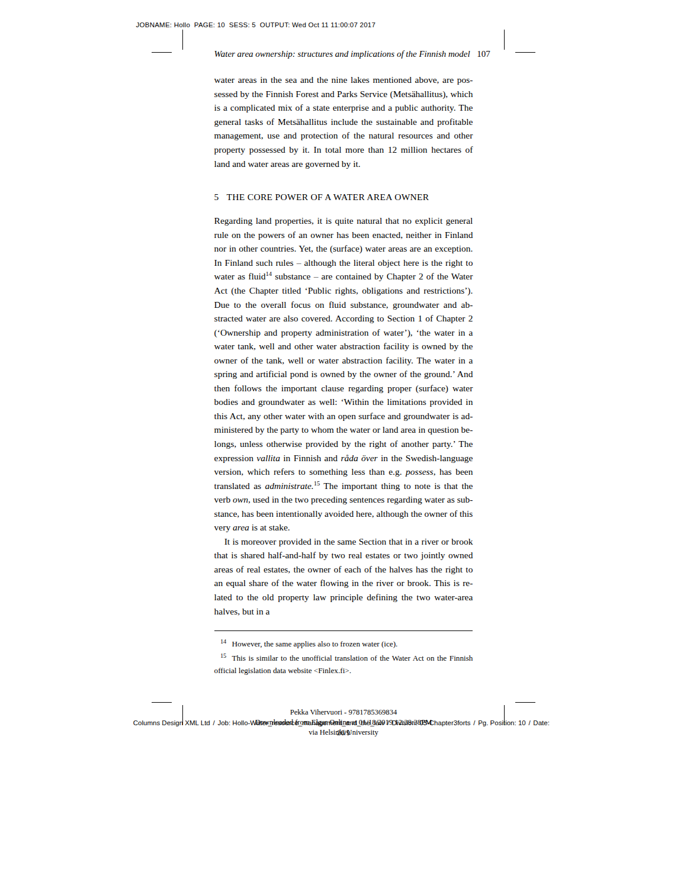JOBNAME: Hollo PAGE: 10 SESS: 5 OUTPUT: Wed Oct 11 11:00:07 2017
Water area ownership: structures and implications of the Finnish model107
water areas in the sea and the nine lakes mentioned above, are possessed by the Finnish Forest and Parks Service (Metsähallitus), which is a complicated mix of a state enterprise and a public authority. The general tasks of Metsähallitus include the sustainable and profitable management, use and protection of the natural resources and other property possessed by it. In total more than 12 million hectares of land and water areas are governed by it.
5 THE CORE POWER OF A WATER AREA OWNER
Regarding land properties, it is quite natural that no explicit general rule on the powers of an owner has been enacted, neither in Finland nor in other countries. Yet, the (surface) water areas are an exception. In Finland such rules – although the literal object here is the right to water as fluid14 substance – are contained by Chapter 2 of the Water Act (the Chapter titled ‘Public rights, obligations and restrictions’). Due to the overall focus on fluid substance, groundwater and abstracted water are also covered. According to Section 1 of Chapter 2 (‘Ownership and property administration of water’), ‘the water in a water tank, well and other water abstraction facility is owned by the owner of the tank, well or water abstraction facility. The water in a spring and artificial pond is owned by the owner of the ground.’ And then follows the important clause regarding proper (surface) water bodies and groundwater as well: ‘Within the limitations provided in this Act, any other water with an open surface and groundwater is administered by the party to whom the water or land area in question belongs, unless otherwise provided by the right of another party.’ The expression vallita in Finnish and råda över in the Swedish-language version, which refers to something less than e.g. possess, has been translated as administrate.15 The important thing to note is that the verb own, used in the two preceding sentences regarding water as substance, has been intentionally avoided here, although the owner of this very area is at stake.
It is moreover provided in the same Section that in a river or brook that is shared half-and-half by two real estates or two jointly owned areas of real estates, the owner of each of the halves has the right to an equal share of the water flowing in the river or brook. This is related to the old property law principle defining the two water-area halves, but in a
14 However, the same applies also to frozen water (ice).
15 This is similar to the unofficial translation of the Water Act on the Finnish official legislation data website <Finlex.fi>.
Pekka Vihervuori - 9781785369834
Downloaded from Elgar Online at 01/18/2019 12:39:38PM
via Helsinki University
Columns Design XML Ltd/Job: Hollo-Water_resource_management_and_the_law/Division: 03-Chapter3forts/Pg. Position: 10/Date: 26/9